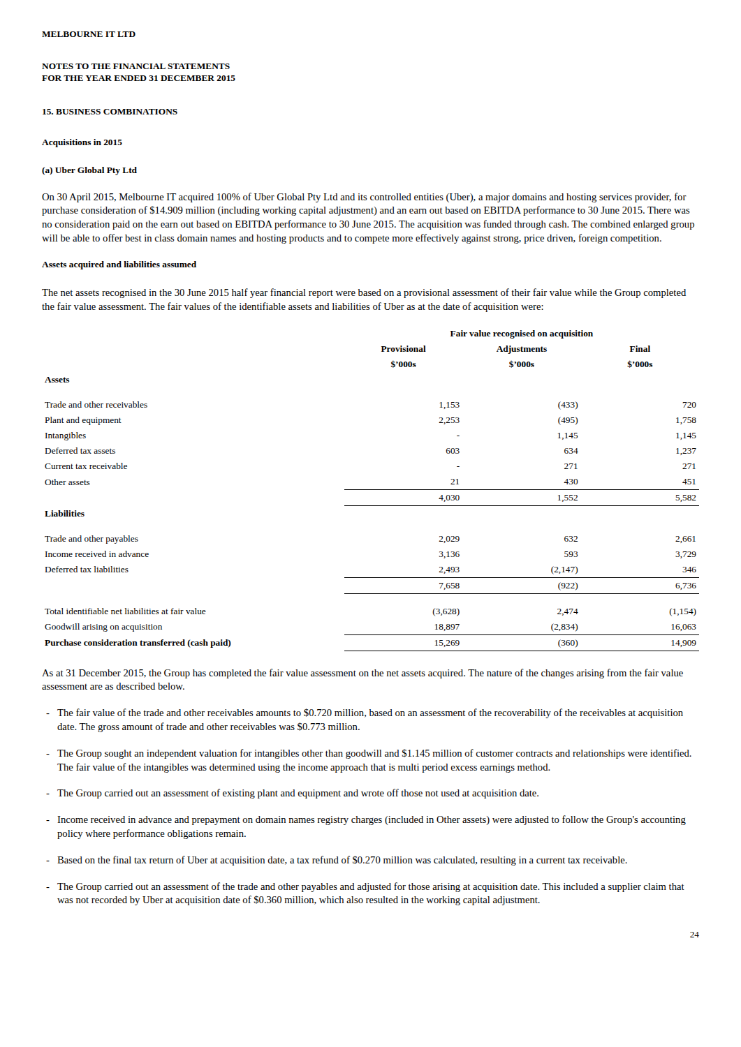MELBOURNE IT LTD
NOTES TO THE FINANCIAL STATEMENTS
FOR THE YEAR ENDED 31 DECEMBER 2015
15. BUSINESS COMBINATIONS
Acquisitions in 2015
(a) Uber Global Pty Ltd
On 30 April 2015, Melbourne IT acquired 100% of Uber Global Pty Ltd and its controlled entities (Uber), a major domains and hosting services provider, for purchase consideration of $14.909 million (including working capital adjustment) and an earn out based on EBITDA performance to 30 June 2015. There was no consideration paid on the earn out based on EBITDA performance to 30 June 2015. The acquisition was funded through cash. The combined enlarged group will be able to offer best in class domain names and hosting products and to compete more effectively against strong, price driven, foreign competition.
Assets acquired and liabilities assumed
The net assets recognised in the 30 June 2015 half year financial report were based on a provisional assessment of their fair value while the Group completed the fair value assessment. The fair values of the identifiable assets and liabilities of Uber as at the date of acquisition were:
| | Fair value recognised on acquisition |
| | Provisional | Adjustments | Final |
| | $’000s | $’000s | $’000s |
| Assets | | | |
| Trade and other receivables | 1,153 | (433) | 720 |
| Plant and equipment | 2,253 | (495) | 1,758 |
| Intangibles | - | 1,145 | 1,145 |
| Deferred tax assets | 603 | 634 | 1,237 |
| Current tax receivable | - | 271 | 271 |
| Other assets | 21 | 430 | 451 |
| | 4,030 | 1,552 | 5,582 |
| Liabilities | | | |
| Trade and other payables | 2,029 | 632 | 2,661 |
| Income received in advance | 3,136 | 593 | 3,729 |
| Deferred tax liabilities | 2,493 | (2,147) | 346 |
| | 7,658 | (922) | 6,736 |
| Total identifiable net liabilities at fair value | (3,628) | 2,474 | (1,154) |
| Goodwill arising on acquisition | 18,897 | (2,834) | 16,063 |
| Purchase consideration transferred (cash paid) | 15,269 | (360) | 14,909 |
As at 31 December 2015, the Group has completed the fair value assessment on the net assets acquired. The nature of the changes arising from the fair value assessment are as described below.
The fair value of the trade and other receivables amounts to $0.720 million, based on an assessment of the recoverability of the receivables at acquisition date. The gross amount of trade and other receivables was $0.773 million.
The Group sought an independent valuation for intangibles other than goodwill and $1.145 million of customer contracts and relationships were identified. The fair value of the intangibles was determined using the income approach that is multi period excess earnings method.
The Group carried out an assessment of existing plant and equipment and wrote off those not used at acquisition date.
Income received in advance and prepayment on domain names registry charges (included in Other assets) were adjusted to follow the Group's accounting policy where performance obligations remain.
Based on the final tax return of Uber at acquisition date, a tax refund of $0.270 million was calculated, resulting in a current tax receivable.
The Group carried out an assessment of the trade and other payables and adjusted for those arising at acquisition date. This included a supplier claim that was not recorded by Uber at acquisition date of $0.360 million, which also resulted in the working capital adjustment.
24